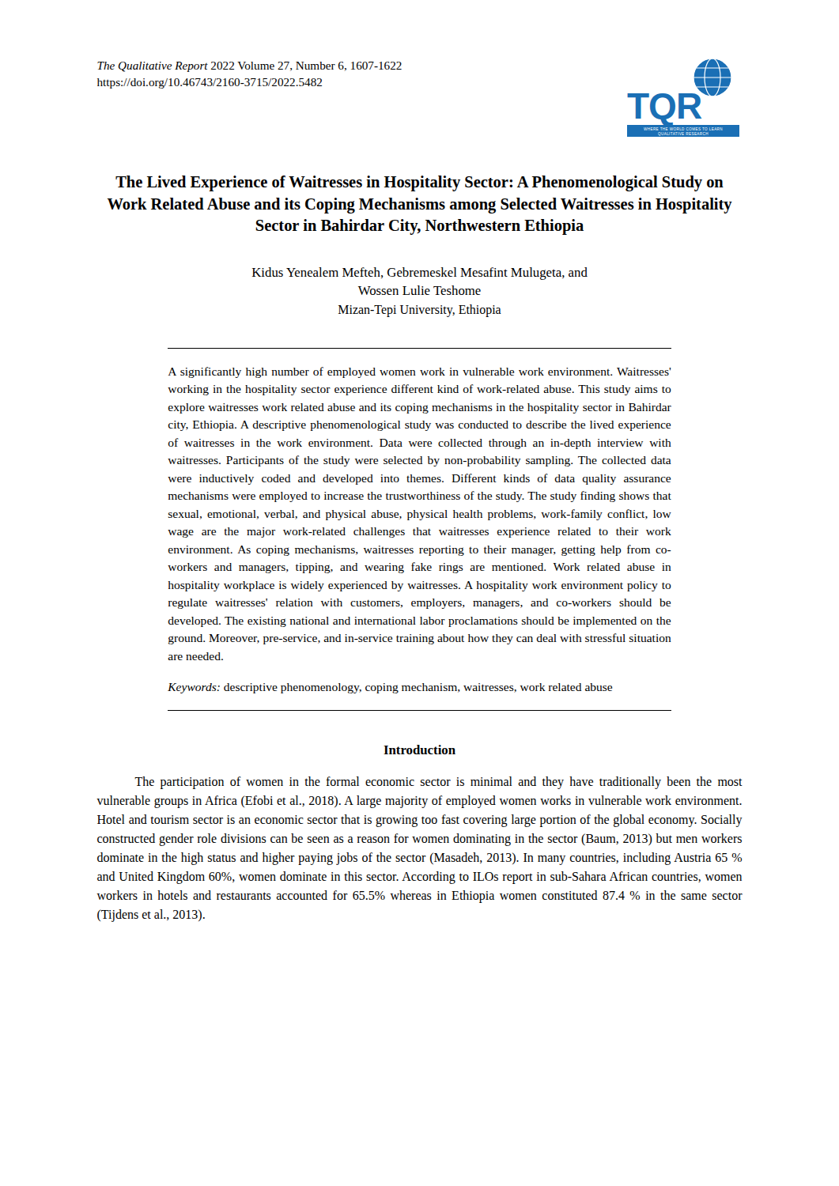The Qualitative Report 2022 Volume 27, Number 6, 1607-1622
https://doi.org/10.46743/2160-3715/2022.5482
TQR WHERE THE WORLD COMES TO LEARN QUALITATIVE RESEARCH
The Lived Experience of Waitresses in Hospitality Sector: A Phenomenological Study on Work Related Abuse and its Coping Mechanisms among Selected Waitresses in Hospitality Sector in Bahirdar City, Northwestern Ethiopia
Kidus Yenealem Mefteh, Gebremeskel Mesafint Mulugeta, and
Wossen Lulie Teshome
Mizan-Tepi University, Ethiopia
A significantly high number of employed women work in vulnerable work environment. Waitresses' working in the hospitality sector experience different kind of work-related abuse. This study aims to explore waitresses work related abuse and its coping mechanisms in the hospitality sector in Bahirdar city, Ethiopia. A descriptive phenomenological study was conducted to describe the lived experience of waitresses in the work environment. Data were collected through an in-depth interview with waitresses. Participants of the study were selected by non-probability sampling. The collected data were inductively coded and developed into themes. Different kinds of data quality assurance mechanisms were employed to increase the trustworthiness of the study. The study finding shows that sexual, emotional, verbal, and physical abuse, physical health problems, work-family conflict, low wage are the major work-related challenges that waitresses experience related to their work environment. As coping mechanisms, waitresses reporting to their manager, getting help from co-workers and managers, tipping, and wearing fake rings are mentioned. Work related abuse in hospitality workplace is widely experienced by waitresses. A hospitality work environment policy to regulate waitresses' relation with customers, employers, managers, and co-workers should be developed. The existing national and international labor proclamations should be implemented on the ground. Moreover, pre-service, and in-service training about how they can deal with stressful situation are needed.
Keywords: descriptive phenomenology, coping mechanism, waitresses, work related abuse
Introduction
The participation of women in the formal economic sector is minimal and they have traditionally been the most vulnerable groups in Africa (Efobi et al., 2018). A large majority of employed women works in vulnerable work environment. Hotel and tourism sector is an economic sector that is growing too fast covering large portion of the global economy. Socially constructed gender role divisions can be seen as a reason for women dominating in the sector (Baum, 2013) but men workers dominate in the high status and higher paying jobs of the sector (Masadeh, 2013). In many countries, including Austria 65 % and United Kingdom 60%, women dominate in this sector. According to ILOs report in sub-Sahara African countries, women workers in hotels and restaurants accounted for 65.5% whereas in Ethiopia women constituted 87.4 % in the same sector (Tijdens et al., 2013).